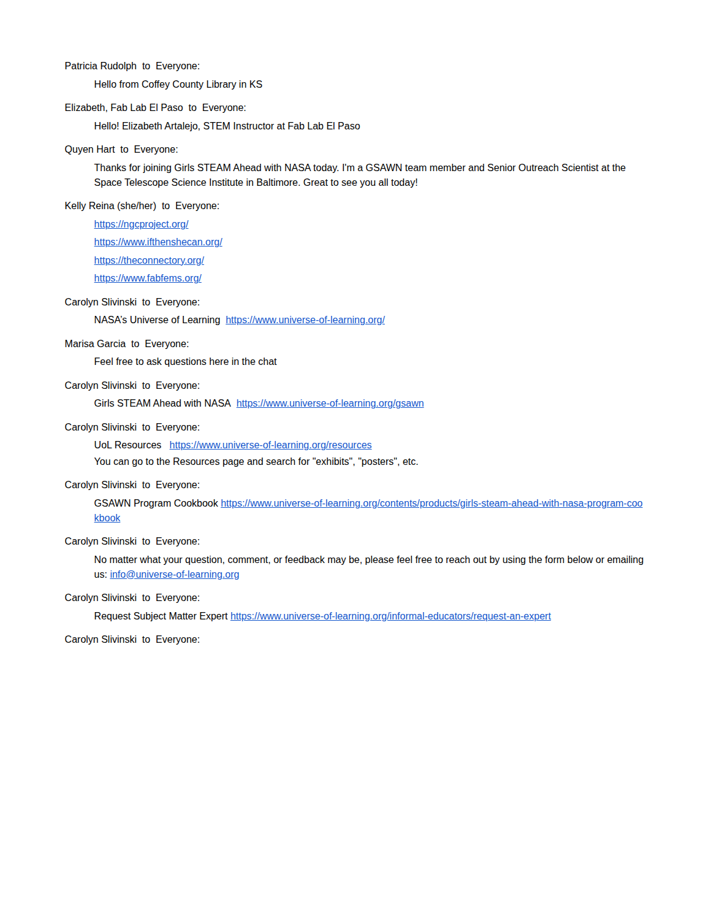Patricia Rudolph to Everyone:
Hello from Coffey County Library in KS
Elizabeth, Fab Lab El Paso to Everyone:
Hello! Elizabeth Artalejo, STEM Instructor at Fab Lab El Paso
Quyen Hart to Everyone:
Thanks for joining Girls STEAM Ahead with NASA today. I'm a GSAWN team member and Senior Outreach Scientist at the Space Telescope Science Institute in Baltimore. Great to see you all today!
Kelly Reina (she/her) to Everyone:
https://ngcproject.org/ https://www.ifthenshecan.org/ https://theconnectory.org/ https://www.fabfems.org/
Carolyn Slivinski to Everyone:
NASA’s Universe of Learning https://www.universe-of-learning.org/
Marisa Garcia to Everyone:
Feel free to ask questions here in the chat
Carolyn Slivinski to Everyone:
Girls STEAM Ahead with NASA https://www.universe-of-learning.org/gsawn
Carolyn Slivinski to Everyone:
UoL Resources https://www.universe-of-learning.org/resources
You can go to the Resources page and search for "exhibits", "posters", etc.
Carolyn Slivinski to Everyone:
GSAWN Program Cookbook https://www.universe-of-learning.org/contents/products/girls-steam-ahead-with-nasa-program-cookbook
Carolyn Slivinski to Everyone:
No matter what your question, comment, or feedback may be, please feel free to reach out by using the form below or emailing us: info@universe-of-learning.org
Carolyn Slivinski to Everyone:
Request Subject Matter Expert https://www.universe-of-learning.org/informal-educators/request-an-expert
Carolyn Slivinski to Everyone: